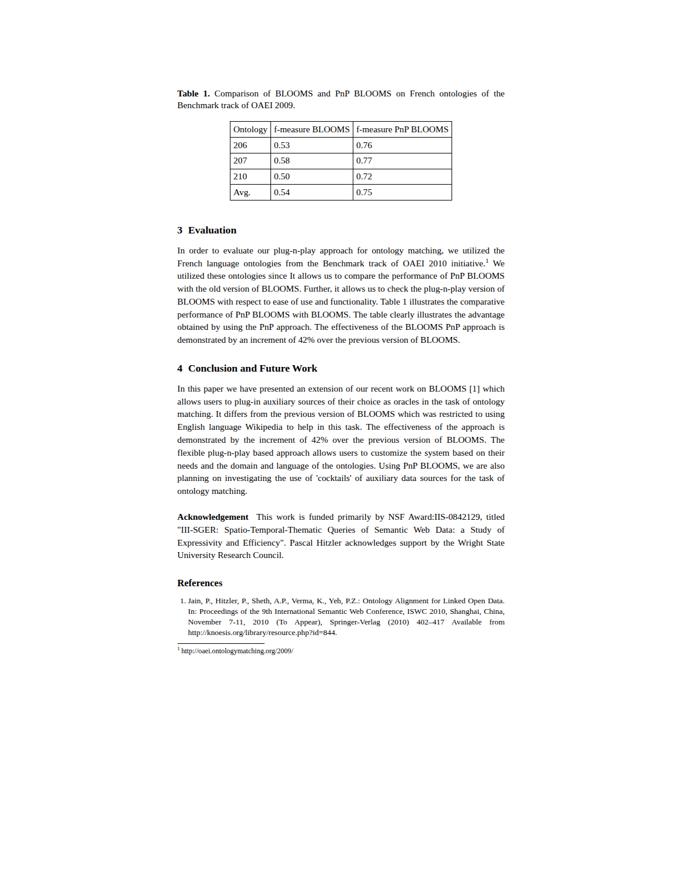Table 1. Comparison of BLOOMS and PnP BLOOMS on French ontologies of the Benchmark track of OAEI 2009.
| Ontology | f-measure BLOOMS | f-measure PnP BLOOMS |
| --- | --- | --- |
| 206 | 0.53 | 0.76 |
| 207 | 0.58 | 0.77 |
| 210 | 0.50 | 0.72 |
| Avg. | 0.54 | 0.75 |
3 Evaluation
In order to evaluate our plug-n-play approach for ontology matching, we utilized the French language ontologies from the Benchmark track of OAEI 2010 initiative.1 We utilized these ontologies since It allows us to compare the performance of PnP BLOOMS with the old version of BLOOMS. Further, it allows us to check the plug-n-play version of BLOOMS with respect to ease of use and functionality. Table 1 illustrates the comparative performance of PnP BLOOMS with BLOOMS. The table clearly illustrates the advantage obtained by using the PnP approach. The effectiveness of the BLOOMS PnP approach is demonstrated by an increment of 42% over the previous version of BLOOMS.
4 Conclusion and Future Work
In this paper we have presented an extension of our recent work on BLOOMS [1] which allows users to plug-in auxiliary sources of their choice as oracles in the task of ontology matching. It differs from the previous version of BLOOMS which was restricted to using English language Wikipedia to help in this task. The effectiveness of the approach is demonstrated by the increment of 42% over the previous version of BLOOMS. The flexible plug-n-play based approach allows users to customize the system based on their needs and the domain and language of the ontologies. Using PnP BLOOMS, we are also planning on investigating the use of 'cocktails' of auxiliary data sources for the task of ontology matching.
Acknowledgement This work is funded primarily by NSF Award:IIS-0842129, titled "III-SGER: Spatio-Temporal-Thematic Queries of Semantic Web Data: a Study of Expressivity and Efficiency". Pascal Hitzler acknowledges support by the Wright State University Research Council.
References
Jain, P., Hitzler, P., Sheth, A.P., Verma, K., Yeh, P.Z.: Ontology Alignment for Linked Open Data. In: Proceedings of the 9th International Semantic Web Conference, ISWC 2010, Shanghai, China, November 7-11, 2010 (To Appear), Springer-Verlag (2010) 402–417 Available from http://knoesis.org/library/resource.php?id=844.
1http://oaei.ontologymatching.org/2009/